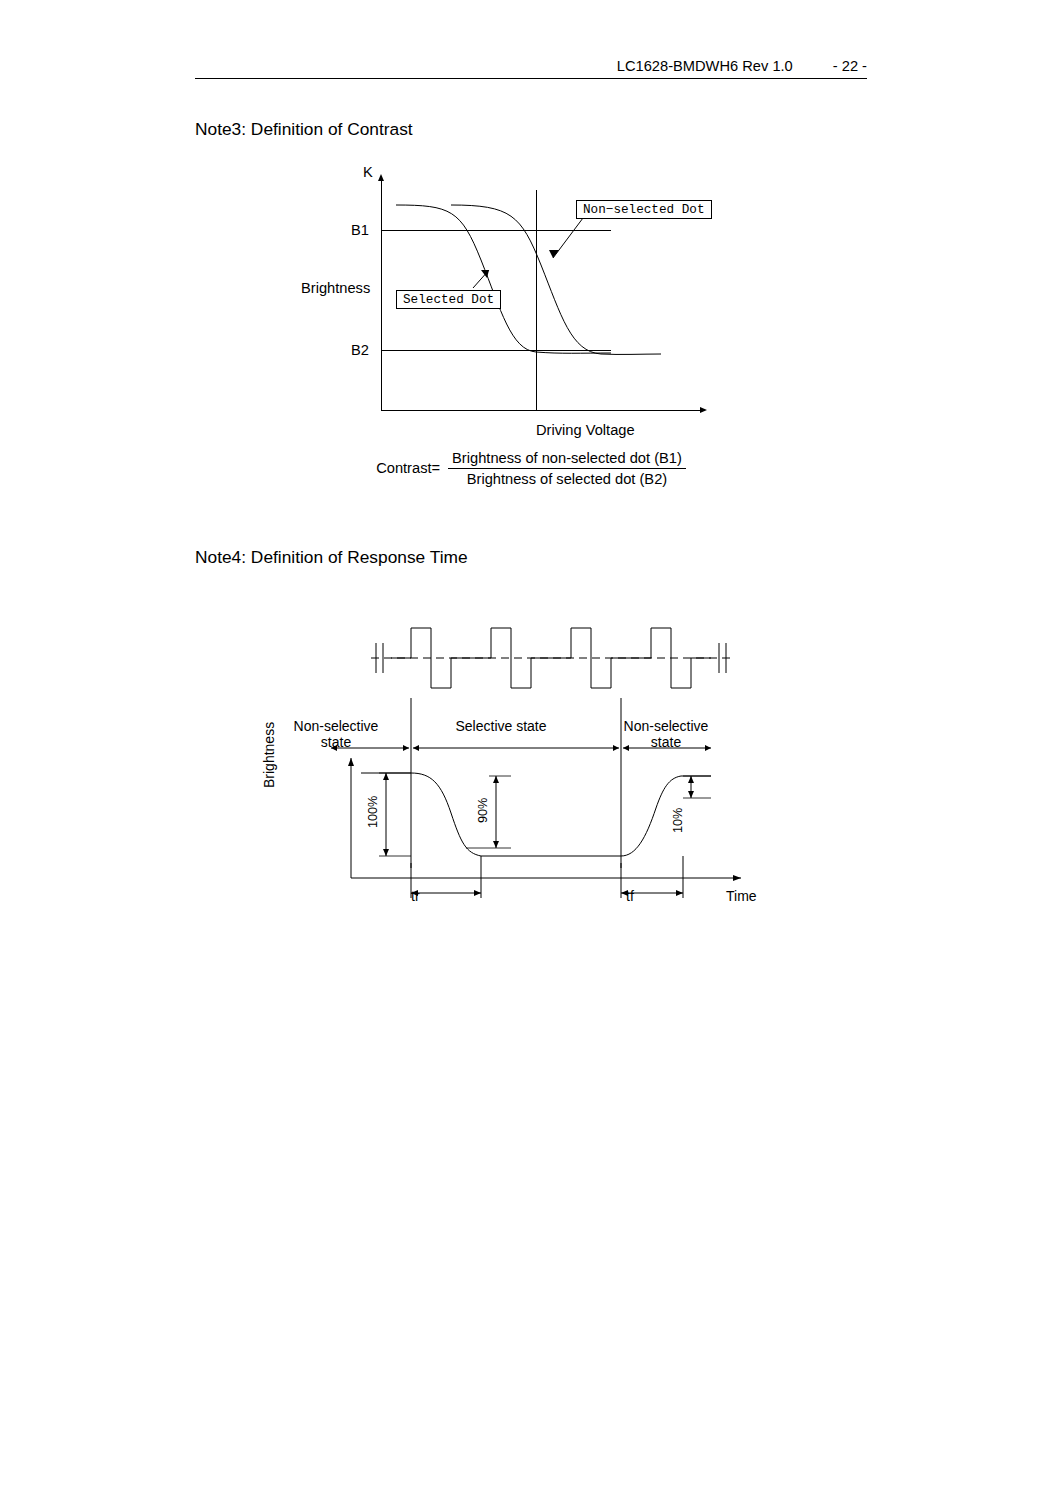LC1628-BMDWH6 Rev 1.0- 22 -
Note3: Definition of Contrast
K
B1
B2
Brightness
Driving Voltage
Non−selected Dot
Selected Dot
| Contrast= | Brightness of non-selected dot (B1) Brightness of selected dot (B2) |
Note4: Definition of Response Time
Non-selective
state
Selective state
Non-selective
state
Brightness
100%
90%
10%
tr
tf
Time